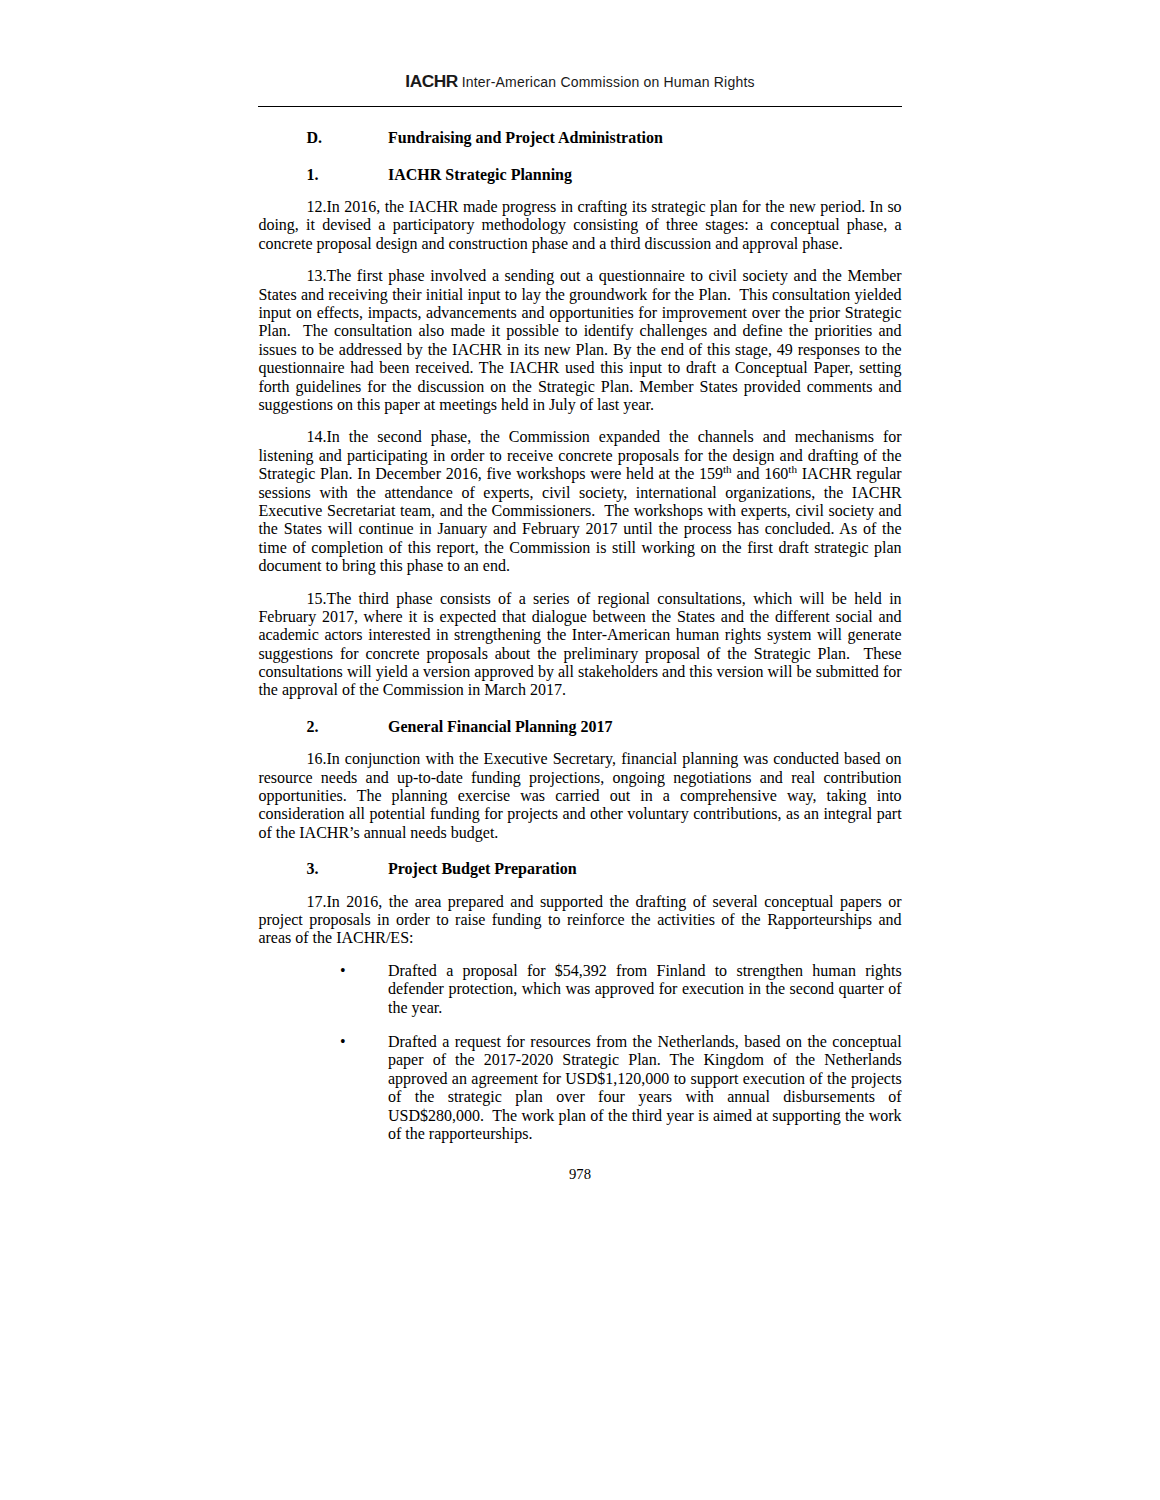IACHR Inter-American Commission on Human Rights
D. Fundraising and Project Administration
1. IACHR Strategic Planning
12. In 2016, the IACHR made progress in crafting its strategic plan for the new period. In so doing, it devised a participatory methodology consisting of three stages: a conceptual phase, a concrete proposal design and construction phase and a third discussion and approval phase.
13. The first phase involved a sending out a questionnaire to civil society and the Member States and receiving their initial input to lay the groundwork for the Plan. This consultation yielded input on effects, impacts, advancements and opportunities for improvement over the prior Strategic Plan. The consultation also made it possible to identify challenges and define the priorities and issues to be addressed by the IACHR in its new Plan. By the end of this stage, 49 responses to the questionnaire had been received. The IACHR used this input to draft a Conceptual Paper, setting forth guidelines for the discussion on the Strategic Plan. Member States provided comments and suggestions on this paper at meetings held in July of last year.
14. In the second phase, the Commission expanded the channels and mechanisms for listening and participating in order to receive concrete proposals for the design and drafting of the Strategic Plan. In December 2016, five workshops were held at the 159th and 160th IACHR regular sessions with the attendance of experts, civil society, international organizations, the IACHR Executive Secretariat team, and the Commissioners. The workshops with experts, civil society and the States will continue in January and February 2017 until the process has concluded. As of the time of completion of this report, the Commission is still working on the first draft strategic plan document to bring this phase to an end.
15. The third phase consists of a series of regional consultations, which will be held in February 2017, where it is expected that dialogue between the States and the different social and academic actors interested in strengthening the Inter-American human rights system will generate suggestions for concrete proposals about the preliminary proposal of the Strategic Plan. These consultations will yield a version approved by all stakeholders and this version will be submitted for the approval of the Commission in March 2017.
2. General Financial Planning 2017
16. In conjunction with the Executive Secretary, financial planning was conducted based on resource needs and up-to-date funding projections, ongoing negotiations and real contribution opportunities. The planning exercise was carried out in a comprehensive way, taking into consideration all potential funding for projects and other voluntary contributions, as an integral part of the IACHR’s annual needs budget.
3. Project Budget Preparation
17. In 2016, the area prepared and supported the drafting of several conceptual papers or project proposals in order to raise funding to reinforce the activities of the Rapporteurships and areas of the IACHR/ES:
Drafted a proposal for $54,392 from Finland to strengthen human rights defender protection, which was approved for execution in the second quarter of the year.
Drafted a request for resources from the Netherlands, based on the conceptual paper of the 2017-2020 Strategic Plan. The Kingdom of the Netherlands approved an agreement for USD$1,120,000 to support execution of the projects of the strategic plan over four years with annual disbursements of USD$280,000. The work plan of the third year is aimed at supporting the work of the rapporteurships.
978